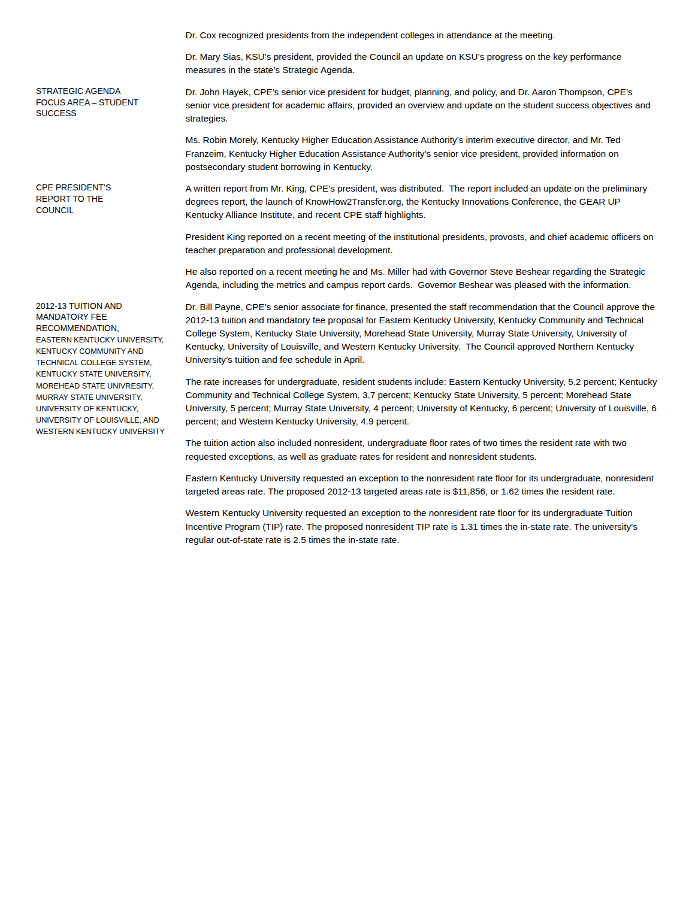| | Dr. Cox recognized presidents from the independent colleges in attendance at the meeting. Dr. Mary Sias, KSU’s president, provided the Council an update on KSU’s progress on the key performance measures in the state’s Strategic Agenda. |
| Strategic Agenda Focus Area – Student Success | Dr. John Hayek, CPE’s senior vice president for budget, planning, and policy, and Dr. Aaron Thompson, CPE’s senior vice president for academic affairs, provided an overview and update on the student success objectives and strategies. Ms. Robin Morely, Kentucky Higher Education Assistance Authority’s interim executive director, and Mr. Ted Franzeim, Kentucky Higher Education Assistance Authority’s senior vice president, provided information on postsecondary student borrowing in Kentucky. |
| CPE President’s Report to the Council | A written report from Mr. King, CPE’s president, was distributed. The report included an update on the preliminary degrees report, the launch of KnowHow2Transfer.org, the Kentucky Innovations Conference, the GEAR UP Kentucky Alliance Institute, and recent CPE staff highlights. President King reported on a recent meeting of the institutional presidents, provosts, and chief academic officers on teacher preparation and professional development. He also reported on a recent meeting he and Ms. Miller had with Governor Steve Beshear regarding the Strategic Agenda, including the metrics and campus report cards. Governor Beshear was pleased with the information. |
| 2012-13 Tuition and Mandatory Fee Recommendation, Eastern Kentucky University, Kentucky Community and Technical College System, Kentucky State University, Morehead State Univresity, Murray State University, University of Kentucky, University of Louisville, and Western Kentucky University | Dr. Bill Payne, CPE’s senior associate for finance, presented the staff recommendation that the Council approve the 2012-13 tuition and mandatory fee proposal for Eastern Kentucky University, Kentucky Community and Technical College System, Kentucky State University, Morehead State University, Murray State University, University of Kentucky, University of Louisville, and Western Kentucky University. The Council approved Northern Kentucky University’s tuition and fee schedule in April. The rate increases for undergraduate, resident students include: Eastern Kentucky University, 5.2 percent; Kentucky Community and Technical College System, 3.7 percent; Kentucky State University, 5 percent; Morehead State University, 5 percent; Murray State University, 4 percent; University of Kentucky, 6 percent; University of Louisville, 6 percent; and Western Kentucky University, 4.9 percent. The tuition action also included nonresident, undergraduate floor rates of two times the resident rate with two requested exceptions, as well as graduate rates for resident and nonresident students. Eastern Kentucky University requested an exception to the nonresident rate floor for its undergraduate, nonresident targeted areas rate. The proposed 2012-13 targeted areas rate is $11,856, or 1.62 times the resident rate. Western Kentucky University requested an exception to the nonresident rate floor for its undergraduate Tuition Incentive Program (TIP) rate. The proposed nonresident TIP rate is 1.31 times the in-state rate. The university’s regular out-of-state rate is 2.5 times the in-state rate. |